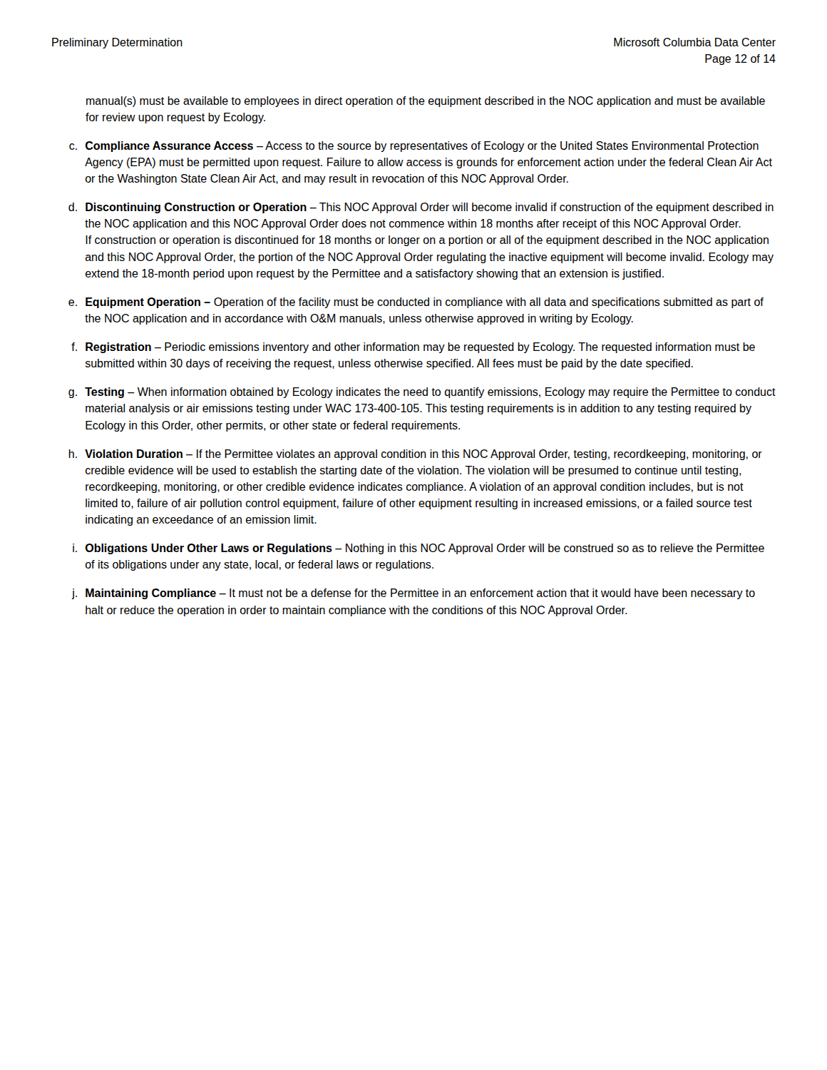Preliminary Determination
Microsoft Columbia Data Center
Page 12 of 14
manual(s) must be available to employees in direct operation of the equipment described in the NOC application and must be available for review upon request by Ecology.
Compliance Assurance Access – Access to the source by representatives of Ecology or the United States Environmental Protection Agency (EPA) must be permitted upon request. Failure to allow access is grounds for enforcement action under the federal Clean Air Act or the Washington State Clean Air Act, and may result in revocation of this NOC Approval Order.
Discontinuing Construction or Operation – This NOC Approval Order will become invalid if construction of the equipment described in the NOC application and this NOC Approval Order does not commence within 18 months after receipt of this NOC Approval Order.
If construction or operation is discontinued for 18 months or longer on a portion or all of the equipment described in the NOC application and this NOC Approval Order, the portion of the NOC Approval Order regulating the inactive equipment will become invalid. Ecology may extend the 18-month period upon request by the Permittee and a satisfactory showing that an extension is justified.
Equipment Operation – Operation of the facility must be conducted in compliance with all data and specifications submitted as part of the NOC application and in accordance with O&M manuals, unless otherwise approved in writing by Ecology.
Registration – Periodic emissions inventory and other information may be requested by Ecology. The requested information must be submitted within 30 days of receiving the request, unless otherwise specified. All fees must be paid by the date specified.
Testing – When information obtained by Ecology indicates the need to quantify emissions, Ecology may require the Permittee to conduct material analysis or air emissions testing under WAC 173-400-105. This testing requirements is in addition to any testing required by Ecology in this Order, other permits, or other state or federal requirements.
Violation Duration – If the Permittee violates an approval condition in this NOC Approval Order, testing, recordkeeping, monitoring, or credible evidence will be used to establish the starting date of the violation. The violation will be presumed to continue until testing, recordkeeping, monitoring, or other credible evidence indicates compliance. A violation of an approval condition includes, but is not limited to, failure of air pollution control equipment, failure of other equipment resulting in increased emissions, or a failed source test indicating an exceedance of an emission limit.
Obligations Under Other Laws or Regulations – Nothing in this NOC Approval Order will be construed so as to relieve the Permittee of its obligations under any state, local, or federal laws or regulations.
Maintaining Compliance – It must not be a defense for the Permittee in an enforcement action that it would have been necessary to halt or reduce the operation in order to maintain compliance with the conditions of this NOC Approval Order.